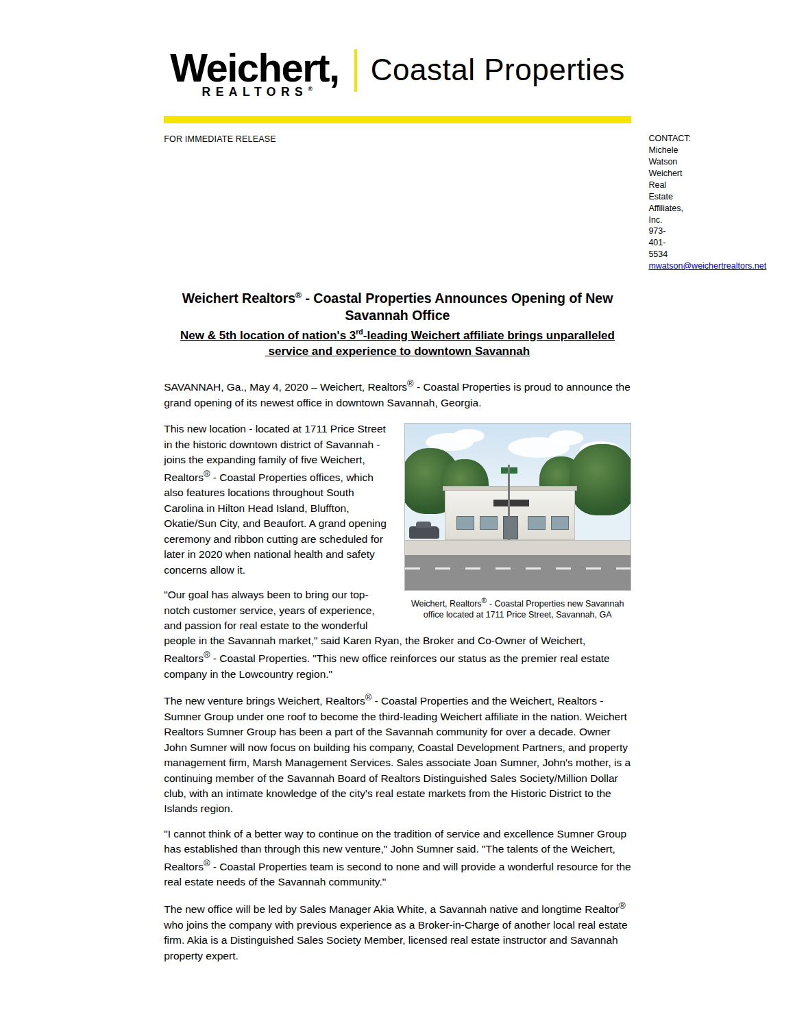Weichert,
REALTORS® Coastal Properties
| FOR IMMEDIATE RELEASE | CONTACT: Michele Watson Weichert Real Estate Affiliates, Inc. 973-401-5534 mwatson@weichertrealtors.net |
Weichert Realtors® - Coastal Properties Announces Opening of New Savannah Office
New & 5th location of nation's 3rd-leading Weichert affiliate brings unparalleled
service and experience to downtown Savannah
SAVANNAH, Ga., May 4, 2020 – Weichert, Realtors® - Coastal Properties is proud to announce the grand opening of its newest office in downtown Savannah, Georgia.
Weichert, Realtors® - Coastal Properties new Savannah office located at 1711 Price Street, Savannah, GA
This new location - located at 1711 Price Street in the historic downtown district of Savannah - joins the expanding family of five Weichert, Realtors® - Coastal Properties offices, which also features locations throughout South Carolina in Hilton Head Island, Bluffton, Okatie/Sun City, and Beaufort. A grand opening ceremony and ribbon cutting are scheduled for later in 2020 when national health and safety concerns allow it.
"Our goal has always been to bring our top-notch customer service, years of experience, and passion for real estate to the wonderful people in the Savannah market," said Karen Ryan, the Broker and Co-Owner of Weichert, Realtors® - Coastal Properties. "This new office reinforces our status as the premier real estate company in the Lowcountry region."
The new venture brings Weichert, Realtors® - Coastal Properties and the Weichert, Realtors - Sumner Group under one roof to become the third-leading Weichert affiliate in the nation. Weichert Realtors Sumner Group has been a part of the Savannah community for over a decade. Owner John Sumner will now focus on building his company, Coastal Development Partners, and property management firm, Marsh Management Services. Sales associate Joan Sumner, John's mother, is a continuing member of the Savannah Board of Realtors Distinguished Sales Society/Million Dollar club, with an intimate knowledge of the city's real estate markets from the Historic District to the Islands region.
"I cannot think of a better way to continue on the tradition of service and excellence Sumner Group has established than through this new venture," John Sumner said. "The talents of the Weichert, Realtors® - Coastal Properties team is second to none and will provide a wonderful resource for the real estate needs of the Savannah community."
The new office will be led by Sales Manager Akia White, a Savannah native and longtime Realtor® who joins the company with previous experience as a Broker-in-Charge of another local real estate firm. Akia is a Distinguished Sales Society Member, licensed real estate instructor and Savannah property expert.